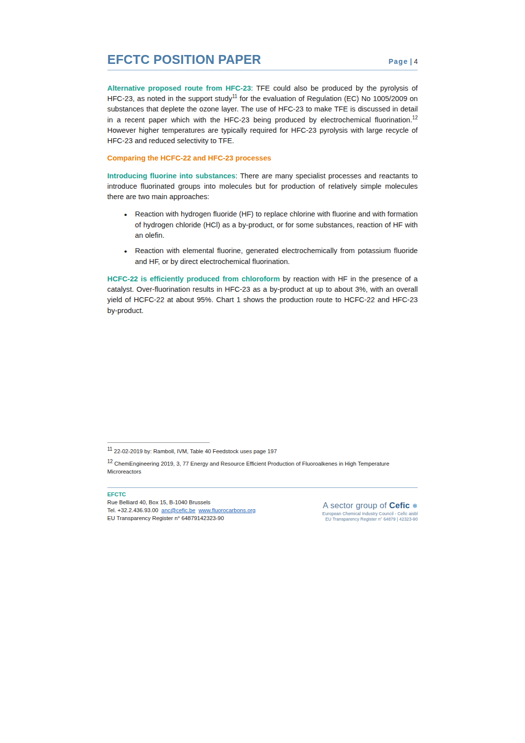EFCTC POSITION PAPER
Page | 4
Alternative proposed route from HFC-23: TFE could also be produced by the pyrolysis of HFC-23, as noted in the support study11 for the evaluation of Regulation (EC) No 1005/2009 on substances that deplete the ozone layer. The use of HFC-23 to make TFE is discussed in detail in a recent paper which with the HFC-23 being produced by electrochemical fluorination.12 However higher temperatures are typically required for HFC-23 pyrolysis with large recycle of HFC-23 and reduced selectivity to TFE.
Comparing the HCFC-22 and HFC-23 processes
Introducing fluorine into substances: There are many specialist processes and reactants to introduce fluorinated groups into molecules but for production of relatively simple molecules there are two main approaches:
Reaction with hydrogen fluoride (HF) to replace chlorine with fluorine and with formation of hydrogen chloride (HCl) as a by-product, or for some substances, reaction of HF with an olefin.
Reaction with elemental fluorine, generated electrochemically from potassium fluoride and HF, or by direct electrochemical fluorination.
HCFC-22 is efficiently produced from chloroform by reaction with HF in the presence of a catalyst. Over-fluorination results in HFC-23 as a by-product at up to about 3%, with an overall yield of HCFC-22 at about 95%. Chart 1 shows the production route to HCFC-22 and HFC-23 by-product.
11 22-02-2019 by: Ramboll, IVM, Table 40 Feedstock uses page 197
12 ChemEngineering 2019, 3, 77 Energy and Resource Efficient Production of Fluoroalkenes in High Temperature Microreactors
EFCTC
Rue Belliard 40, Box 15, B-1040 Brussels
Tel. +32.2.436.93.00 anc@cefic.be www.fluorocarbons.org
EU Transparency Register n° 64879142323-90
A sector group of Cefic ❄
European Chemical Industry Council - Cefic aisbl
EU Transparency Register n° 64879 | 42323-90